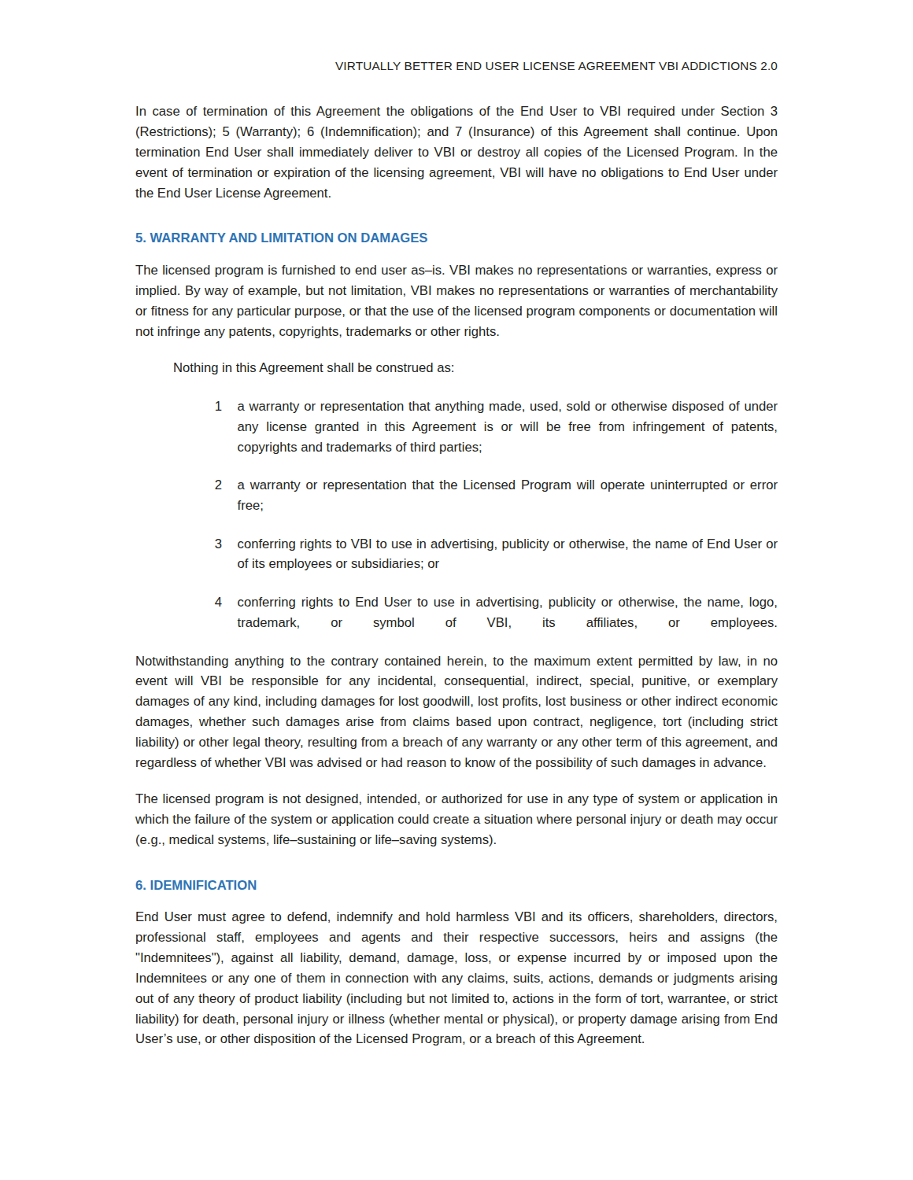VIRTUALLY BETTER END USER LICENSE AGREEMENT VBI ADDICTIONS 2.0
In case of termination of this Agreement the obligations of the End User to VBI required under Section 3 (Restrictions); 5 (Warranty); 6 (Indemnification); and 7 (Insurance) of this Agreement shall continue. Upon termination End User shall immediately deliver to VBI or destroy all copies of the Licensed Program. In the event of termination or expiration of the licensing agreement, VBI will have no obligations to End User under the End User License Agreement.
5. Warranty and Limitation on Damages
The licensed program is furnished to end user as–is. VBI makes no representations or warranties, express or implied. By way of example, but not limitation, VBI makes no representations or warranties of merchantability or fitness for any particular purpose, or that the use of the licensed program components or documentation will not infringe any patents, copyrights, trademarks or other rights.
Nothing in this Agreement shall be construed as:
1a warranty or representation that anything made, used, sold or otherwise disposed of under any license granted in this Agreement is or will be free from infringement of patents, copyrights and trademarks of third parties;
2a warranty or representation that the Licensed Program will operate uninterrupted or error free;
3conferring rights to VBI to use in advertising, publicity or otherwise, the name of End User or of its employees or subsidiaries; or
4conferring rights to End User to use in advertising, publicity or otherwise, the name, logo, trademark, or symbol of VBI, its affiliates, or employees.
Notwithstanding anything to the contrary contained herein, to the maximum extent permitted by law, in no event will VBI be responsible for any incidental, consequential, indirect, special, punitive, or exemplary damages of any kind, including damages for lost goodwill, lost profits, lost business or other indirect economic damages, whether such damages arise from claims based upon contract, negligence, tort (including strict liability) or other legal theory, resulting from a breach of any warranty or any other term of this agreement, and regardless of whether VBI was advised or had reason to know of the possibility of such damages in advance.
The licensed program is not designed, intended, or authorized for use in any type of system or application in which the failure of the system or application could create a situation where personal injury or death may occur (e.g., medical systems, life–sustaining or life–saving systems).
6. Idemnification
End User must agree to defend, indemnify and hold harmless VBI and its officers, shareholders, directors, professional staff, employees and agents and their respective successors, heirs and assigns (the "Indemnitees"), against all liability, demand, damage, loss, or expense incurred by or imposed upon the Indemnitees or any one of them in connection with any claims, suits, actions, demands or judgments arising out of any theory of product liability (including but not limited to, actions in the form of tort, warrantee, or strict liability) for death, personal injury or illness (whether mental or physical), or property damage arising from End User’s use, or other disposition of the Licensed Program, or a breach of this Agreement.